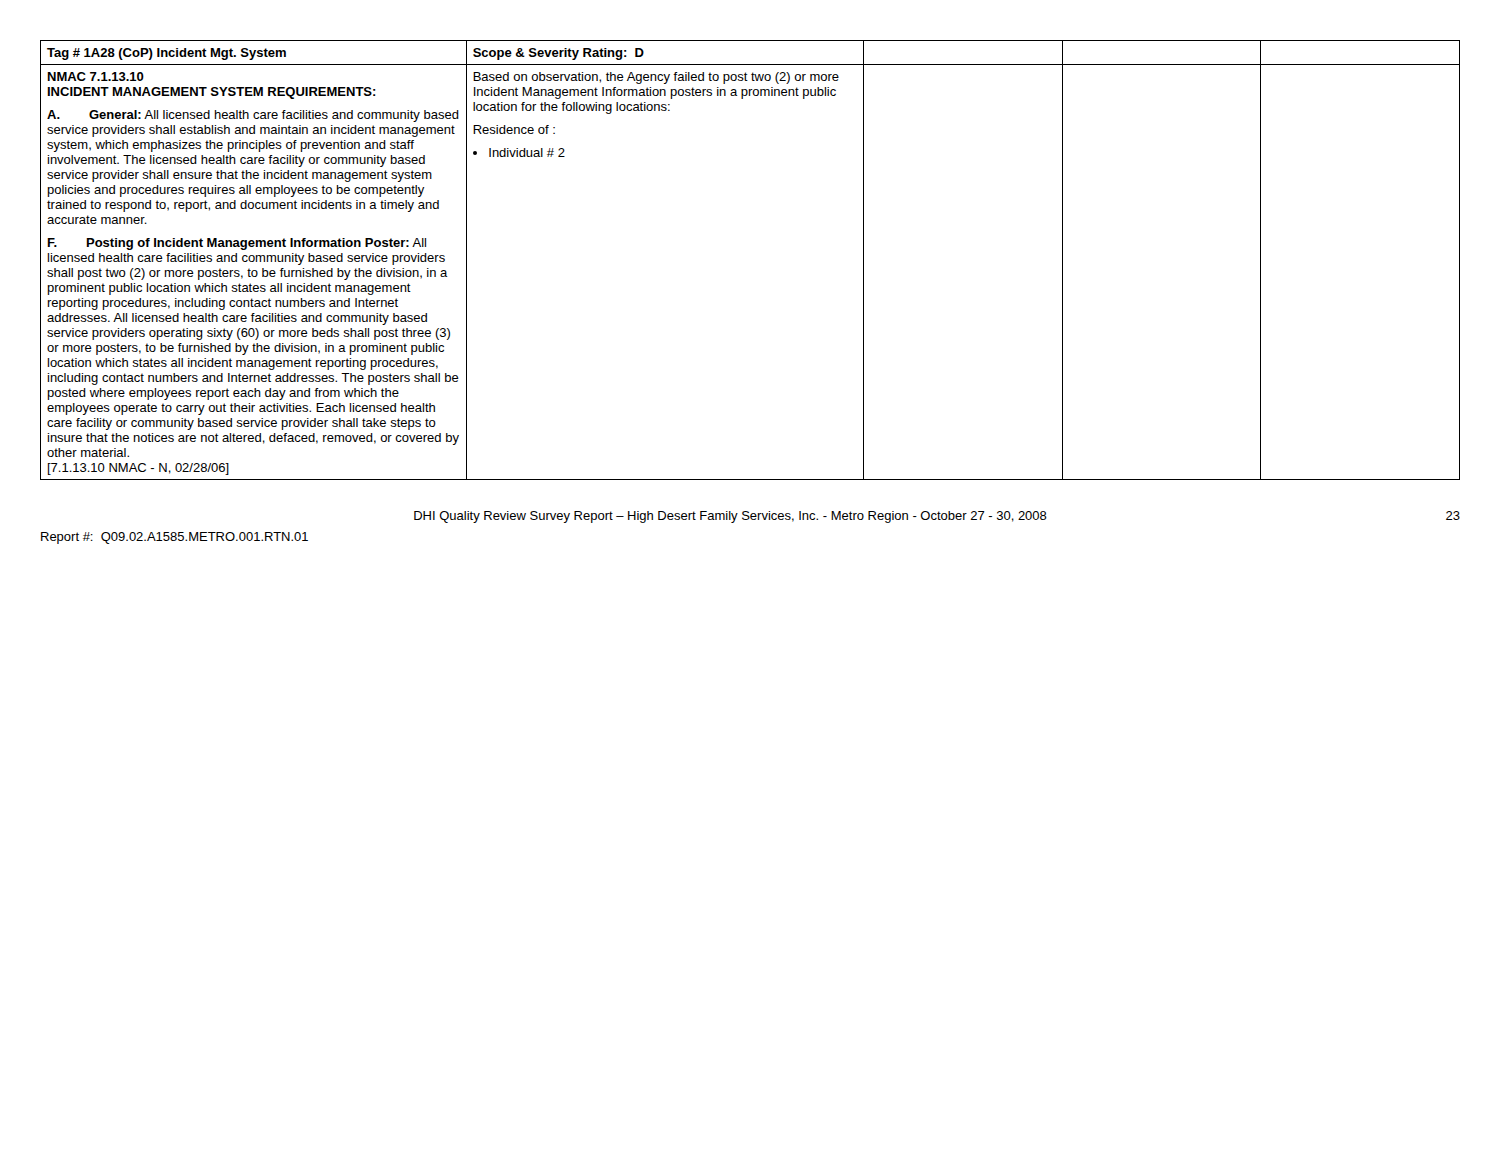| Tag # 1A28 (CoP) Incident Mgt. System | Scope & Severity Rating: D | | | |
| --- | --- | --- | --- | --- |
| NMAC 7.1.13.10 INCIDENT MANAGEMENT SYSTEM REQUIREMENTS: A. General: All licensed health care facilities and community based service providers shall establish and maintain an incident management system, which emphasizes the principles of prevention and staff involvement. The licensed health care facility or community based service provider shall ensure that the incident management system policies and procedures requires all employees to be competently trained to respond to, report, and document incidents in a timely and accurate manner. F. Posting of Incident Management Information Poster: All licensed health care facilities and community based service providers shall post two (2) or more posters, to be furnished by the division, in a prominent public location which states all incident management reporting procedures, including contact numbers and Internet addresses. All licensed health care facilities and community based service providers operating sixty (60) or more beds shall post three (3) or more posters, to be furnished by the division, in a prominent public location which states all incident management reporting procedures, including contact numbers and Internet addresses. The posters shall be posted where employees report each day and from which the employees operate to carry out their activities. Each licensed health care facility or community based service provider shall take steps to insure that the notices are not altered, defaced, removed, or covered by other material. [7.1.13.10 NMAC - N, 02/28/06] | Based on observation, the Agency failed to post two (2) or more Incident Management Information posters in a prominent public location for the following locations: Residence of : Individual # 2 | | | |
DHI Quality Review Survey Report – High Desert Family Services, Inc. - Metro Region - October 27 - 30, 2008
23
Report #: Q09.02.A1585.METRO.001.RTN.01